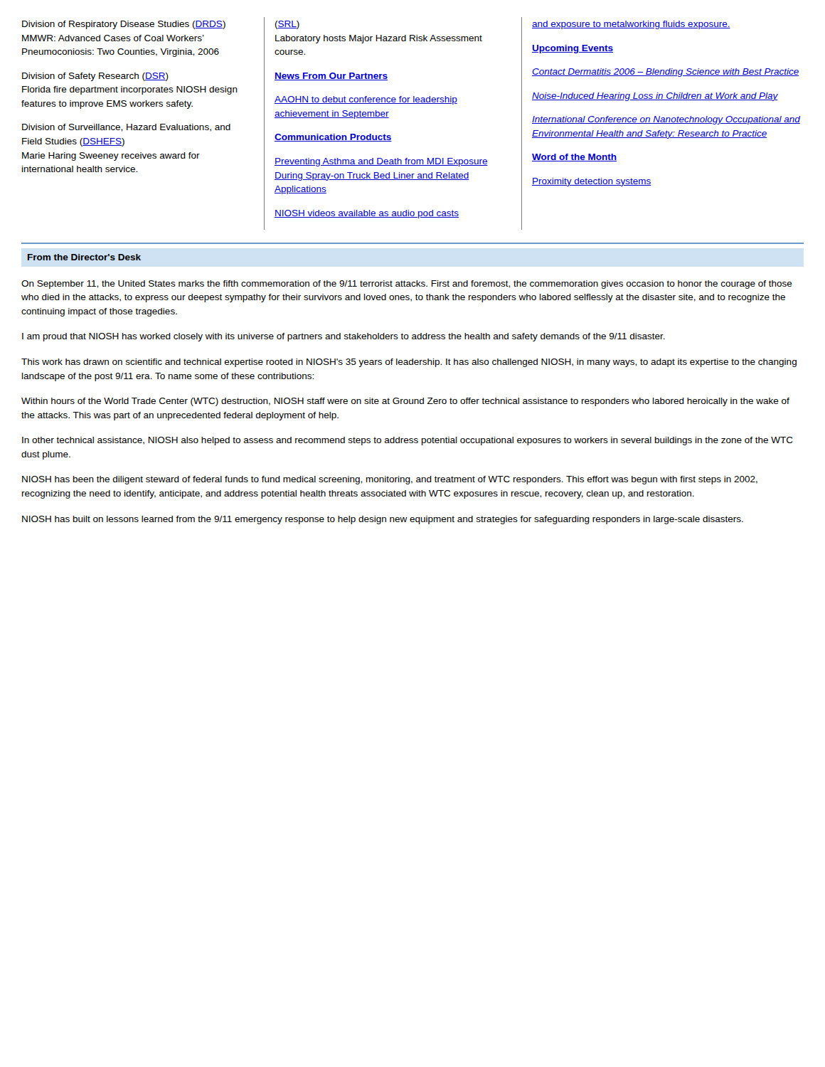Division of Respiratory Disease Studies (DRDS)
MMWR: Advanced Cases of Coal Workers’ Pneumoconiosis: Two Counties, Virginia, 2006
Division of Safety Research (DSR)
Florida fire department incorporates NIOSH design features to improve EMS workers safety.
Division of Surveillance, Hazard Evaluations, and Field Studies (DSHEFS)
Marie Haring Sweeney receives award for international health service.
(SRL)
Laboratory hosts Major Hazard Risk Assessment course.
News From Our Partners
AAOHN to debut conference for leadership achievement in September
Communication Products
Preventing Asthma and Death from MDI Exposure During Spray-on Truck Bed Liner and Related Applications
NIOSH videos available as audio pod casts
and exposure to metalworking fluids exposure.
Upcoming Events
Contact Dermatitis 2006 – Blending Science with Best Practice
Noise-Induced Hearing Loss in Children at Work and Play
International Conference on Nanotechnology Occupational and Environmental Health and Safety: Research to Practice
Word of the Month
Proximity detection systems
From the Director's Desk
On September 11, the United States marks the fifth commemoration of the 9/11 terrorist attacks. First and foremost, the commemoration gives occasion to honor the courage of those who died in the attacks, to express our deepest sympathy for their survivors and loved ones, to thank the responders who labored selflessly at the disaster site, and to recognize the continuing impact of those tragedies.
I am proud that NIOSH has worked closely with its universe of partners and stakeholders to address the health and safety demands of the 9/11 disaster.
This work has drawn on scientific and technical expertise rooted in NIOSH's 35 years of leadership. It has also challenged NIOSH, in many ways, to adapt its expertise to the changing landscape of the post 9/11 era. To name some of these contributions:
Within hours of the World Trade Center (WTC) destruction, NIOSH staff were on site at Ground Zero to offer technical assistance to responders who labored heroically in the wake of the attacks. This was part of an unprecedented federal deployment of help.
In other technical assistance, NIOSH also helped to assess and recommend steps to address potential occupational exposures to workers in several buildings in the zone of the WTC dust plume.
NIOSH has been the diligent steward of federal funds to fund medical screening, monitoring, and treatment of WTC responders. This effort was begun with first steps in 2002, recognizing the need to identify, anticipate, and address potential health threats associated with WTC exposures in rescue, recovery, clean up, and restoration.
NIOSH has built on lessons learned from the 9/11 emergency response to help design new equipment and strategies for safeguarding responders in large-scale disasters.